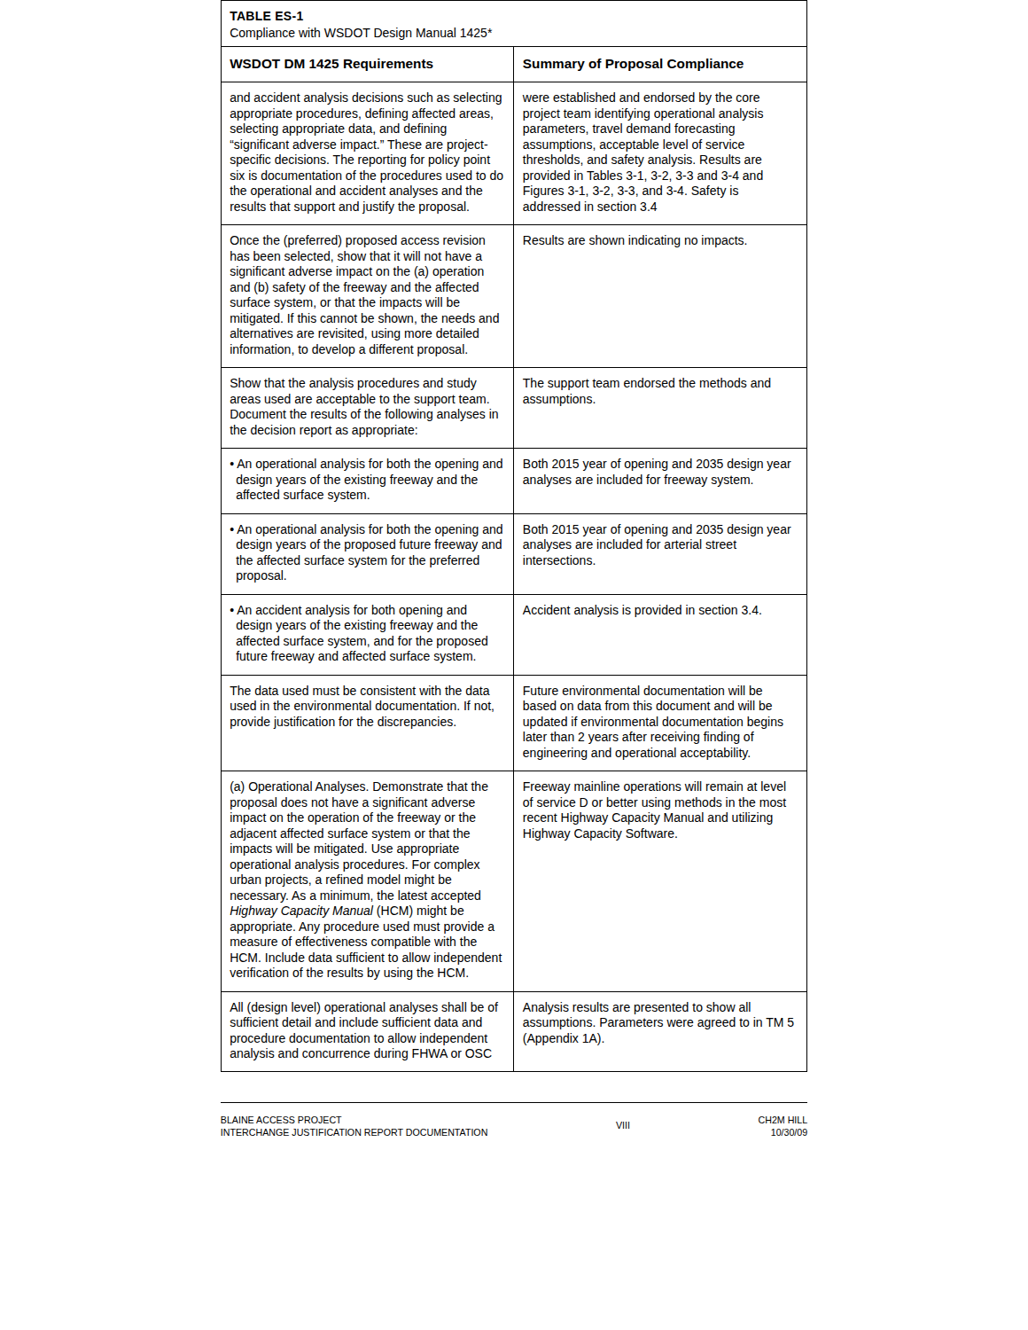| TABLE ES-1 Compliance with WSDOT Design Manual 1425* |
| WSDOT DM 1425 Requirements | Summary of Proposal Compliance |
| and accident analysis decisions such as selecting appropriate procedures, defining affected areas, selecting appropriate data, and defining “significant adverse impact.” These are project-specific decisions. The reporting for policy point six is documentation of the procedures used to do the operational and accident analyses and the results that support and justify the proposal. | were established and endorsed by the core project team identifying operational analysis parameters, travel demand forecasting assumptions, acceptable level of service thresholds, and safety analysis. Results are provided in Tables 3-1, 3-2, 3-3 and 3-4 and Figures 3-1, 3-2, 3-3, and 3-4. Safety is addressed in section 3.4 |
| Once the (preferred) proposed access revision has been selected, show that it will not have a significant adverse impact on the (a) operation and (b) safety of the freeway and the affected surface system, or that the impacts will be mitigated. If this cannot be shown, the needs and alternatives are revisited, using more detailed information, to develop a different proposal. | Results are shown indicating no impacts. |
| Show that the analysis procedures and study areas used are acceptable to the support team. Document the results of the following analyses in the decision report as appropriate: | The support team endorsed the methods and assumptions. |
| • An operational analysis for both the opening and design years of the existing freeway and the affected surface system. | Both 2015 year of opening and 2035 design year analyses are included for freeway system. |
| • An operational analysis for both the opening and design years of the proposed future freeway and the affected surface system for the preferred proposal. | Both 2015 year of opening and 2035 design year analyses are included for arterial street intersections. |
| • An accident analysis for both opening and design years of the existing freeway and the affected surface system, and for the proposed future freeway and affected surface system. | Accident analysis is provided in section 3.4. |
| The data used must be consistent with the data used in the environmental documentation. If not, provide justification for the discrepancies. | Future environmental documentation will be based on data from this document and will be updated if environmental documentation begins later than 2 years after receiving finding of engineering and operational acceptability. |
| (a) Operational Analyses. Demonstrate that the proposal does not have a significant adverse impact on the operation of the freeway or the adjacent affected surface system or that the impacts will be mitigated. Use appropriate operational analysis procedures. For complex urban projects, a refined model might be necessary. As a minimum, the latest accepted Highway Capacity Manual (HCM) might be appropriate. Any procedure used must provide a measure of effectiveness compatible with the HCM. Include data sufficient to allow independent verification of the results by using the HCM. | Freeway mainline operations will remain at level of service D or better using methods in the most recent Highway Capacity Manual and utilizing Highway Capacity Software. |
| All (design level) operational analyses shall be of sufficient detail and include sufficient data and procedure documentation to allow independent analysis and concurrence during FHWA or OSC | Analysis results are presented to show all assumptions. Parameters were agreed to in TM 5 (Appendix 1A). |
BLAINE ACCESS PROJECT
INTERCHANGE JUSTIFICATION REPORT DOCUMENTATION
VIII
CH2M HILL
10/30/09